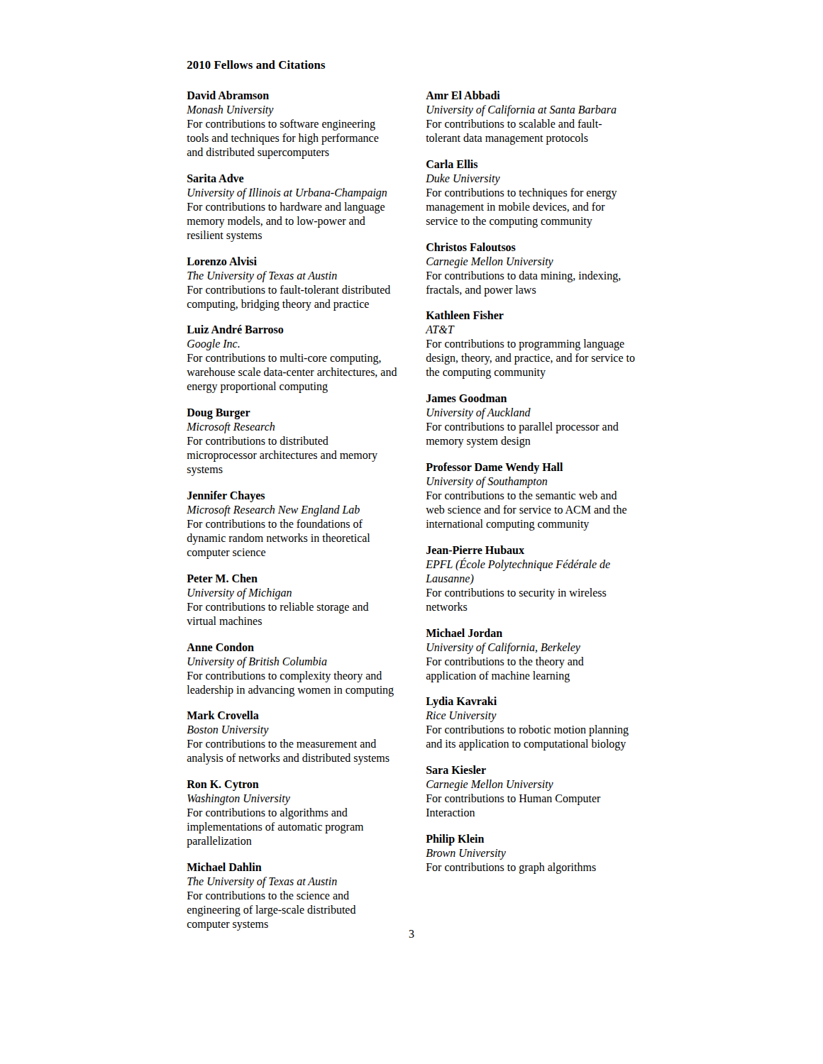2010 Fellows and Citations
David Abramson
Monash University
For contributions to software engineering tools and techniques for high performance and distributed supercomputers
Sarita Adve
University of Illinois at Urbana-Champaign
For contributions to hardware and language memory models, and to low-power and resilient systems
Lorenzo Alvisi
The University of Texas at Austin
For contributions to fault-tolerant distributed computing, bridging theory and practice
Luiz André Barroso
Google Inc.
For contributions to multi-core computing, warehouse scale data-center architectures, and energy proportional computing
Doug Burger
Microsoft Research
For contributions to distributed microprocessor architectures and memory systems
Jennifer Chayes
Microsoft Research New England Lab
For contributions to the foundations of dynamic random networks in theoretical computer science
Peter M. Chen
University of Michigan
For contributions to reliable storage and virtual machines
Anne Condon
University of British Columbia
For contributions to complexity theory and leadership in advancing women in computing
Mark Crovella
Boston University
For contributions to the measurement and analysis of networks and distributed systems
Ron K. Cytron
Washington University
For contributions to algorithms and implementations of automatic program parallelization
Michael Dahlin
The University of Texas at Austin
For contributions to the science and engineering of large-scale distributed computer systems
Amr El Abbadi
University of California at Santa Barbara
For contributions to scalable and fault-tolerant data management protocols
Carla Ellis
Duke University
For contributions to techniques for energy management in mobile devices, and for service to the computing community
Christos Faloutsos
Carnegie Mellon University
For contributions to data mining, indexing, fractals, and power laws
Kathleen Fisher
AT&T
For contributions to programming language design, theory, and practice, and for service to the computing community
James Goodman
University of Auckland
For contributions to parallel processor and memory system design
Professor Dame Wendy Hall
University of Southampton
For contributions to the semantic web and web science and for service to ACM and the international computing community
Jean-Pierre Hubaux
EPFL (École Polytechnique Fédérale de Lausanne)
For contributions to security in wireless networks
Michael Jordan
University of California, Berkeley
For contributions to the theory and application of machine learning
Lydia Kavraki
Rice University
For contributions to robotic motion planning and its application to computational biology
Sara Kiesler
Carnegie Mellon University
For contributions to Human Computer Interaction
Philip Klein
Brown University
For contributions to graph algorithms
3